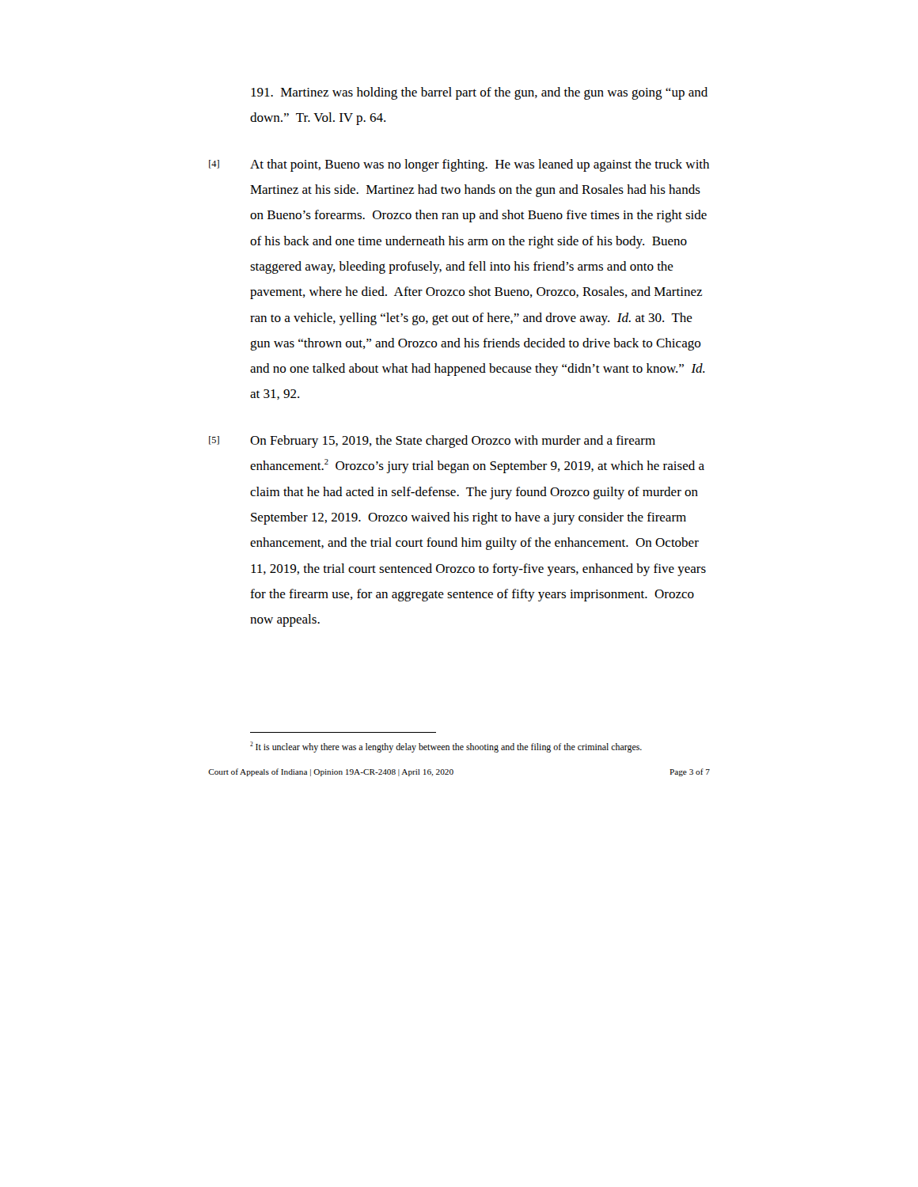191. Martinez was holding the barrel part of the gun, and the gun was going “up and down.” Tr. Vol. IV p. 64.
[4] At that point, Bueno was no longer fighting. He was leaned up against the truck with Martinez at his side. Martinez had two hands on the gun and Rosales had his hands on Bueno’s forearms. Orozco then ran up and shot Bueno five times in the right side of his back and one time underneath his arm on the right side of his body. Bueno staggered away, bleeding profusely, and fell into his friend’s arms and onto the pavement, where he died. After Orozco shot Bueno, Orozco, Rosales, and Martinez ran to a vehicle, yelling “let’s go, get out of here,” and drove away. Id. at 30. The gun was “thrown out,” and Orozco and his friends decided to drive back to Chicago and no one talked about what had happened because they “didn’t want to know.” Id. at 31, 92.
[5] On February 15, 2019, the State charged Orozco with murder and a firearm enhancement.2 Orozco’s jury trial began on September 9, 2019, at which he raised a claim that he had acted in self-defense. The jury found Orozco guilty of murder on September 12, 2019. Orozco waived his right to have a jury consider the firearm enhancement, and the trial court found him guilty of the enhancement. On October 11, 2019, the trial court sentenced Orozco to forty-five years, enhanced by five years for the firearm use, for an aggregate sentence of fifty years imprisonment. Orozco now appeals.
2 It is unclear why there was a lengthy delay between the shooting and the filing of the criminal charges.
Court of Appeals of Indiana | Opinion 19A-CR-2408 | April 16, 2020 Page 3 of 7